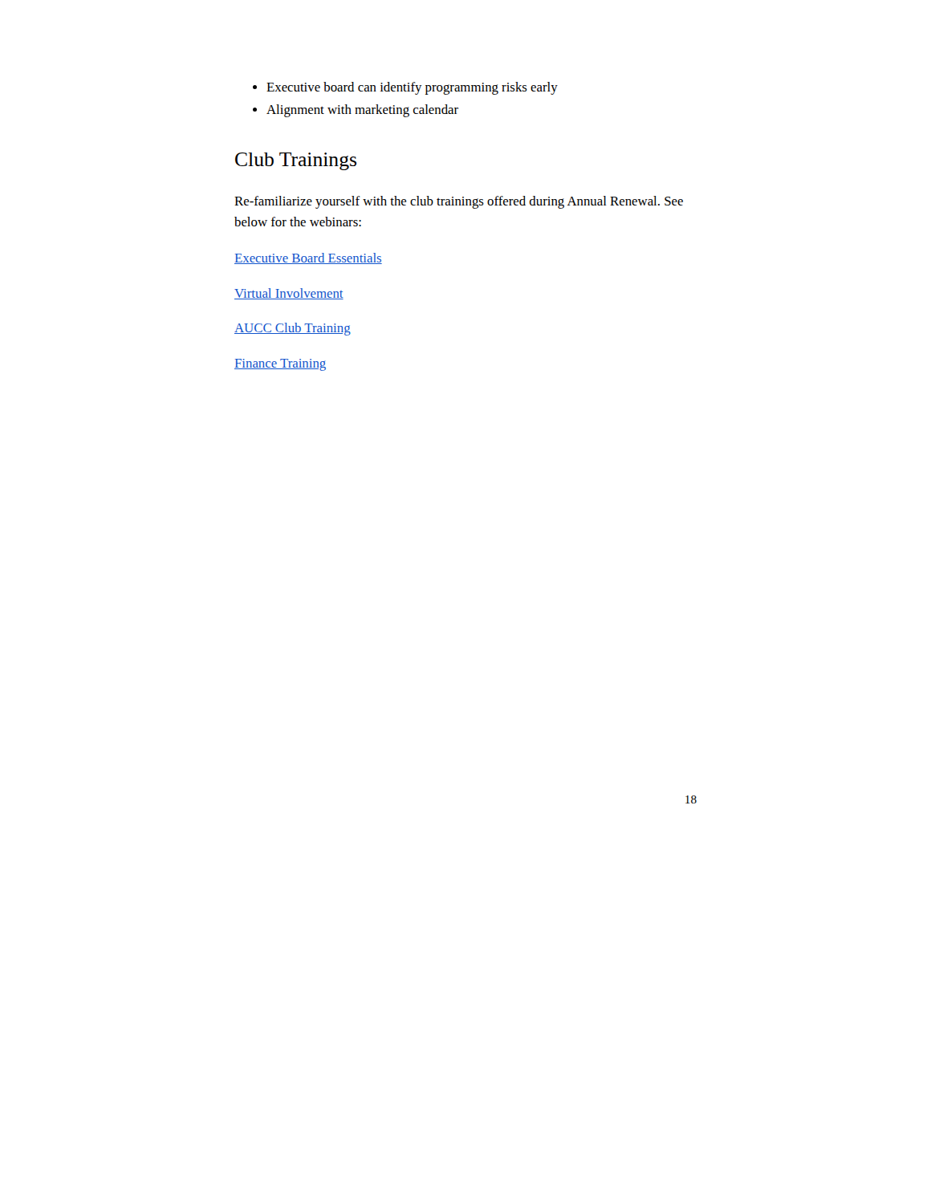Executive board can identify programming risks early
Alignment with marketing calendar
Club Trainings
Re-familiarize yourself with the club trainings offered during Annual Renewal. See below for the webinars:
Executive Board Essentials Virtual Involvement AUCC Club Training Finance Training
18